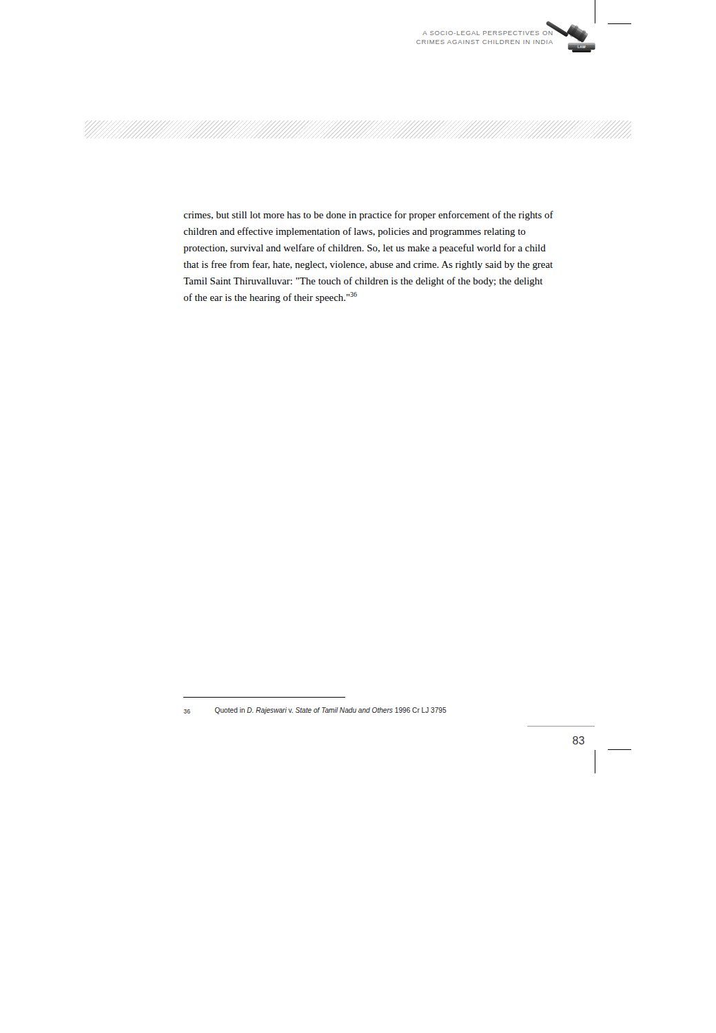A Socio-Legal Perspectives on
Crimes Against Children in India
LAW
crimes, but still lot more has to be done in practice for proper enforcement of the rights of children and effective implementation of laws, policies and programmes relating to protection, survival and welfare of children. So, let us make a peaceful world for a child that is free from fear, hate, neglect, violence, abuse and crime. As rightly said by the great Tamil Saint Thiruvalluvar: "The touch of children is the delight of the body; the delight of the ear is the hearing of their speech."36
36
Quoted in D. Rajeswari v. State of Tamil Nadu and Others 1996 Cr LJ 3795
83